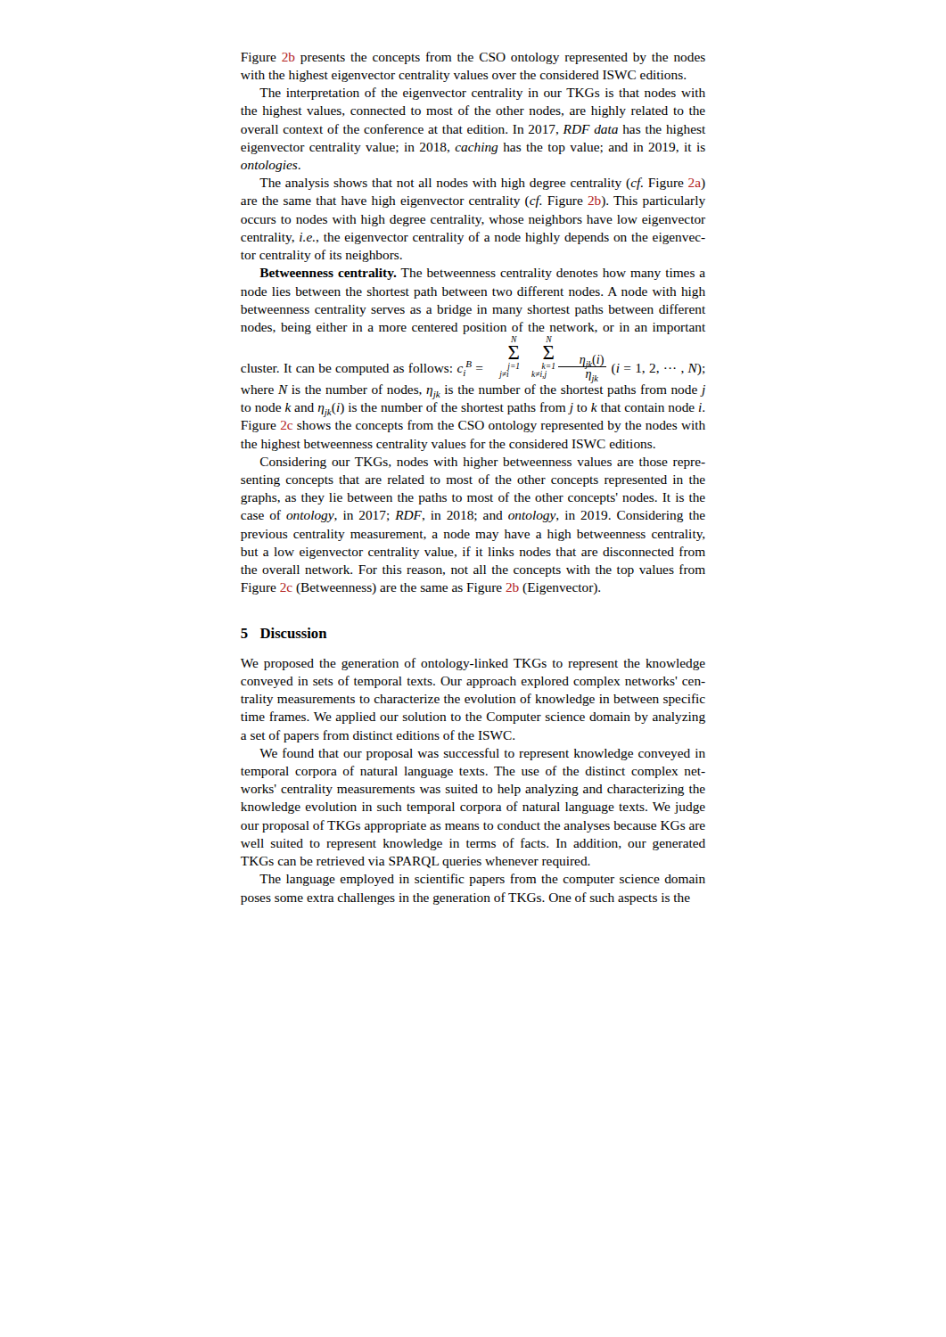Figure 2b presents the concepts from the CSO ontology represented by the nodes with the highest eigenvector centrality values over the considered ISWC editions.
The interpretation of the eigenvector centrality in our TKGs is that nodes with the highest values, connected to most of the other nodes, are highly related to the overall context of the conference at that edition. In 2017, RDF data has the highest eigenvector centrality value; in 2018, caching has the top value; and in 2019, it is ontologies.
The analysis shows that not all nodes with high degree centrality (cf. Figure 2a) are the same that have high eigenvector centrality (cf. Figure 2b). This particularly occurs to nodes with high degree centrality, whose neighbors have low eigenvector centrality, i.e., the eigenvector centrality of a node highly depends on the eigenvector centrality of its neighbors.
Betweenness centrality. The betweenness centrality denotes how many times a node lies between the shortest path between two different nodes. A node with high betweenness centrality serves as a bridge in many shortest paths between different nodes, being either in a more centered position of the network, or in an important cluster. It can be computed as follows: ciB = NΣj=1
j≠i NΣk=1
k≠i,j ηjk(i) ηjk (i = 1, 2, ··· , N); where N is the number of nodes, ηjk is the number of the shortest paths from node j to node k and ηjk(i) is the number of the shortest paths from j to k that contain node i. Figure 2c shows the concepts from the CSO ontology represented by the nodes with the highest betweenness centrality values for the considered ISWC editions.
Considering our TKGs, nodes with higher betweenness values are those representing concepts that are related to most of the other concepts represented in the graphs, as they lie between the paths to most of the other concepts' nodes. It is the case of ontology, in 2017; RDF, in 2018; and ontology, in 2019. Considering the previous centrality measurement, a node may have a high betweenness centrality, but a low eigenvector centrality value, if it links nodes that are disconnected from the overall network. For this reason, not all the concepts with the top values from Figure 2c (Betweenness) are the same as Figure 2b (Eigenvector).
5 Discussion
We proposed the generation of ontology-linked TKGs to represent the knowledge conveyed in sets of temporal texts. Our approach explored complex networks' centrality measurements to characterize the evolution of knowledge in between specific time frames. We applied our solution to the Computer science domain by analyzing a set of papers from distinct editions of the ISWC.
We found that our proposal was successful to represent knowledge conveyed in temporal corpora of natural language texts. The use of the distinct complex networks' centrality measurements was suited to help analyzing and characterizing the knowledge evolution in such temporal corpora of natural language texts. We judge our proposal of TKGs appropriate as means to conduct the analyses because KGs are well suited to represent knowledge in terms of facts. In addition, our generated TKGs can be retrieved via SPARQL queries whenever required.
The language employed in scientific papers from the computer science domain poses some extra challenges in the generation of TKGs. One of such aspects is the